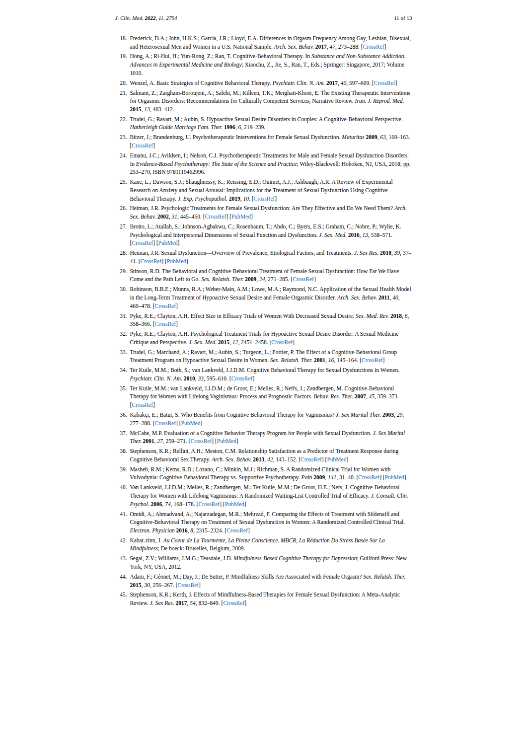J. Clin. Med. 2022, 11, 2794 11 of 13
Frederick, D.A.; John, H.K.S.; Garcia, J.R.; Lloyd, E.A. Differences in Orgasm Frequency Among Gay, Lesbian, Bisexual, and Heterosexual Men and Women in a U.S. National Sample. Arch. Sex. Behav. 2017, 47, 273–288. [CrossRef]
Hong, A.; Ri-Hui, H.; Yun-Rong, Z.; Ran, T. Cognitive-Behavioral Therapy. In Substance and Non-Substance Addiction. Advances in Experimental Medicine and Biology; Xiaochu, Z., Jie, S., Ran, T., Eds.; Springer: Singapore, 2017; Volume 1010.
Wenzel, A. Basic Strategies of Cognitive Behavioral Therapy. Psychiatr. Clin. N. Am. 2017, 40, 597–609. [CrossRef]
Salmani, Z.; Zargham-Boroujeni, A.; Salehi, M.; Killeen, T.K.; Merghati-Khoei, E. The Existing Therapeutic Interventions for Orgasmic Disorders: Recommendations for Culturally Competent Services, Narrative Review. Iran. J. Reprod. Med. 2015, 13, 403–412.
Trudel, G.; Ravart, M.; Aubin, S. Hypoactive Sexual Desire Disorders in Couples: A Cognitive-Behavioral Perspective. Hatherleigh Guide Marriage Fam. Ther. 1996, 6, 219–239.
Bitzer, J.; Brandenburg, U. Psychotherapeutic Interventions for Female Sexual Dysfunction. Maturitas 2009, 63, 160–163. [CrossRef]
Emanu, J.C.; Avildsen, I.; Nelson, C.J. Psychotherapeutic Treatments for Male and Female Sexual Dysfunction Disorders. In Evidence-Based Psychotherapy: The State of the Science and Practice; Wiley-Blackwell: Hoboken, NJ, USA, 2018; pp. 253–270, ISBN 9781119462996.
Kane, L.; Dawson, S.J.; Shaughnessy, K.; Reissing, E.D.; Ouimet, A.J.; Ashbaugh, A.R. A Review of Experimental Research on Anxiety and Sexual Arousal: Implications for the Treatment of Sexual Dysfunction Using Cognitive Behavioral Therapy. J. Exp. Psychopathol. 2019, 10. [CrossRef]
Heiman, J.R. Psychologic Treatments for Female Sexual Dysfunction: Are They Effective and Do We Need Them? Arch. Sex. Behav. 2002, 31, 445–450. [CrossRef] [PubMed]
Brotto, L.; Atallah, S.; Johnson-Agbakwu, C.; Rosenbaum, T.; Abdo, C.; Byers, E.S.; Graham, C.; Nobre, P.; Wylie, K. Psychological and Interpersonal Dimensions of Sexual Function and Dysfunction. J. Sex. Med. 2016, 13, 538–571. [CrossRef] [PubMed]
Heiman, J.R. Sexual Dysfunction—Overview of Prevalence, Etiological Factors, and Treatments. J. Sex Res. 2010, 39, 37–41. [CrossRef] [PubMed]
Stinson, R.D. The Behavioral and Cognitive-Behavioral Treatment of Female Sexual Dysfunction: How Far We Have Come and the Path Left to Go. Sex. Relatsh. Ther. 2009, 24, 271–285. [CrossRef]
Robinson, B.B.E.; Munns, R.A.; Weber-Main, A.M.; Lowe, M.A.; Raymond, N.C. Application of the Sexual Health Model in the Long-Term Treatment of Hypoactive Sexual Desire and Female Orgasmic Disorder. Arch. Sex. Behav. 2011, 40, 469–478. [CrossRef]
Pyke, R.E.; Clayton, A.H. Effect Size in Efficacy Trials of Women With Decreased Sexual Desire. Sex. Med. Rev. 2018, 6, 358–366. [CrossRef]
Pyke, R.E.; Clayton, A.H. Psychological Treatment Trials for Hypoactive Sexual Desire Disorder: A Sexual Medicine Critique and Perspective. J. Sex. Med. 2015, 12, 2451–2458. [CrossRef]
Trudel, G.; Marchand, A.; Ravart, M.; Aubin, S.; Turgeon, L.; Fortier, P. The Effect of a Cognitive-Behavioral Group Treatment Program on Hypoactive Sexual Desire in Women. Sex. Relatsh. Ther. 2001, 16, 145–164. [CrossRef]
Ter Kuile, M.M.; Both, S.; van Lankveld, J.J.D.M. Cognitive Behavioral Therapy for Sexual Dysfunctions in Women. Psychiatr. Clin. N. Am. 2010, 33, 595–610. [CrossRef]
Ter Kuile, M.M.; van Lankveld, J.J.D.M.; de Groot, E.; Melles, R.; Neffs, J.; Zandbergen, M. Cognitive-Behavioral Therapy for Women with Lifelong Vaginismus: Process and Prognostic Factors. Behav. Res. Ther. 2007, 45, 359–373. [CrossRef]
Kabakçi, E.; Batur, S. Who Benefits from Cognitive Behavioral Therapy for Vaginismus? J. Sex Marital Ther. 2003, 29, 277–288. [CrossRef] [PubMed]
McCabe, M.P. Evaluation of a Cognitive Behavior Therapy Program for People with Sexual Dysfunction. J. Sex Marital Ther. 2001, 27, 259–271. [CrossRef] [PubMed]
Stephenson, K.R.; Rellini, A.H.; Meston, C.M. Relationship Satisfaction as a Predictor of Treatment Response during Cognitive Behavioral Sex Therapy. Arch. Sex. Behav. 2013, 42, 143–152. [CrossRef] [PubMed]
Masheb, R.M.; Kerns, R.D.; Lozano, C.; Minkin, M.J.; Richman, S. A Randomized Clinical Trial for Women with Vulvodynia: Cognitive-Behavioral Therapy vs. Supportive Psychotherapy. Pain 2009, 141, 31–40. [CrossRef] [PubMed]
Van Lankveld, J.J.D.M.; Melles, R.; Zandbergen, M.; Ter Kuile, M.M.; De Groot, H.E.; Nefs, J. Cognitive-Behavioral Therapy for Women with Lifelong Vaginismus: A Randomized Waiting-List Controlled Trial of Efficacy. J. Consult. Clin. Psychol. 2006, 74, 168–178. [CrossRef] [PubMed]
Omidi, A.; Ahmadvand, A.; Najarzadegan, M.R.; Mehrzad, F. Comparing the Effects of Treatment with Sildenafil and Cognitive-Behavioral Therapy on Treatment of Sexual Dysfunction in Women: A Randomized Controlled Clinical Trial. Electron. Physician 2016, 8, 2315–2324. [CrossRef]
Kabat-zinn, J. Au Coeur de La Tourmente, La Pleine Conscience. MBCR, La Réduction Du Stress Basée Sur La Mindfulness; De boeck: Bruselles, Belgium, 2009.
Segal, Z.V.; Williams, J.M.G.; Teasdale, J.D. Mindfulness-Based Cognitive Therapy for Depression; Guilford Press: New York, NY, USA, 2012.
Adam, F.; Géonet, M.; Day, J.; De Sutter, P. Mindfulness Skills Are Associated with Female Orgasm? Sex. Relatsh. Ther. 2015, 30, 256–267. [CrossRef]
Stephenson, K.R.; Kerth, J. Effects of Mindfulness-Based Therapies for Female Sexual Dysfunction: A Meta-Analytic Review. J. Sex Res. 2017, 54, 832–849. [CrossRef]